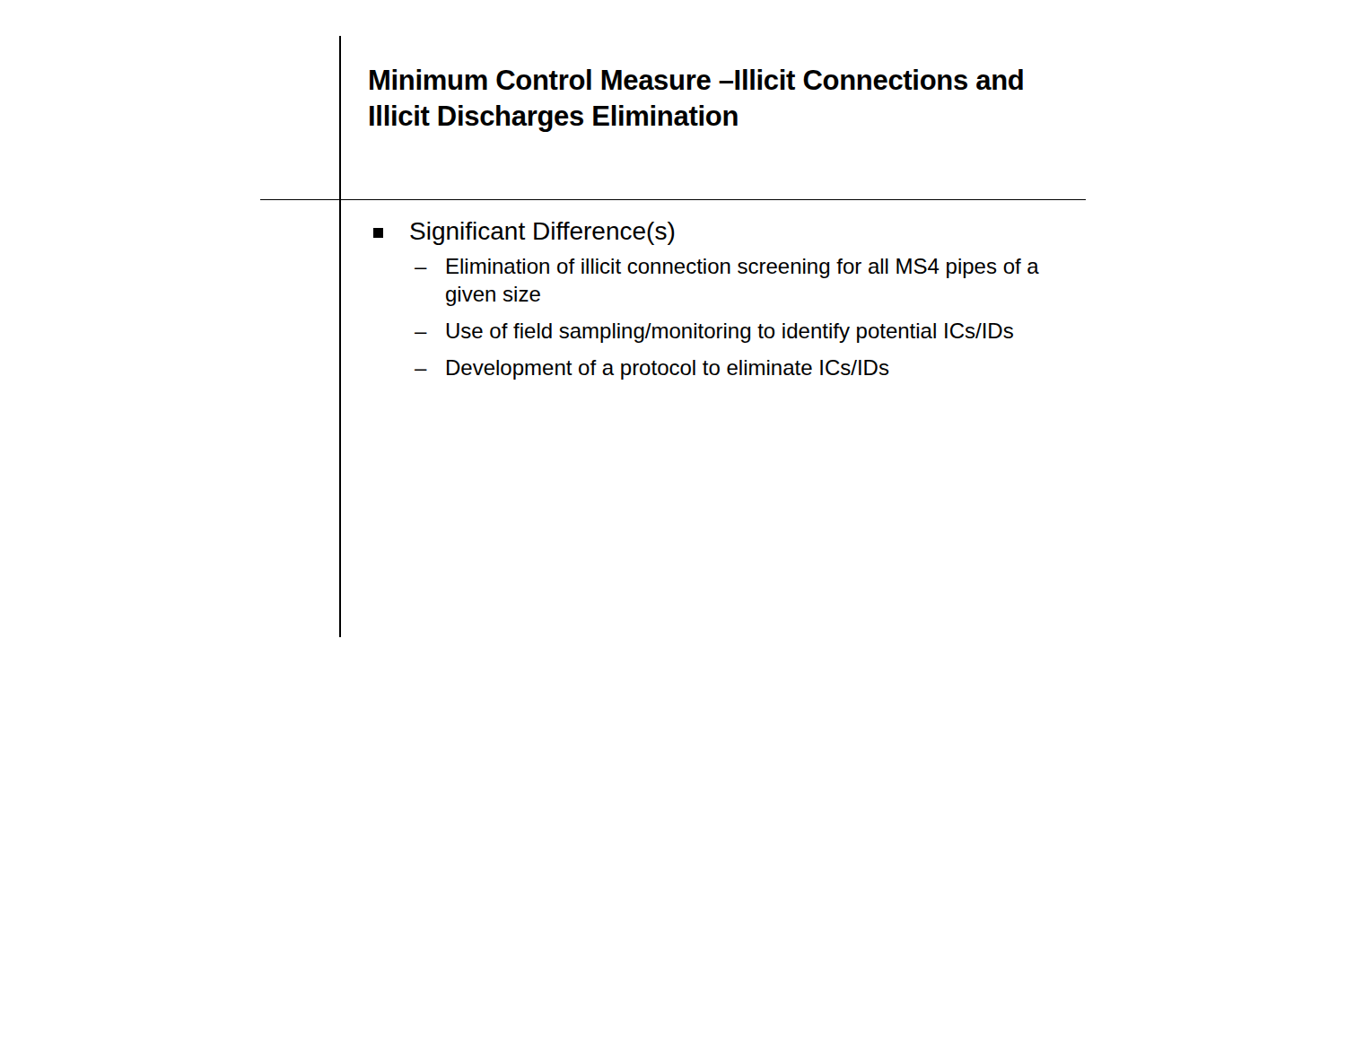Minimum Control Measure –Illicit Connections and Illicit Discharges Elimination
Significant Difference(s)
Elimination of illicit connection screening for all MS4 pipes of a given size
Use of field sampling/monitoring to identify potential ICs/IDs
Development of a protocol to eliminate ICs/IDs